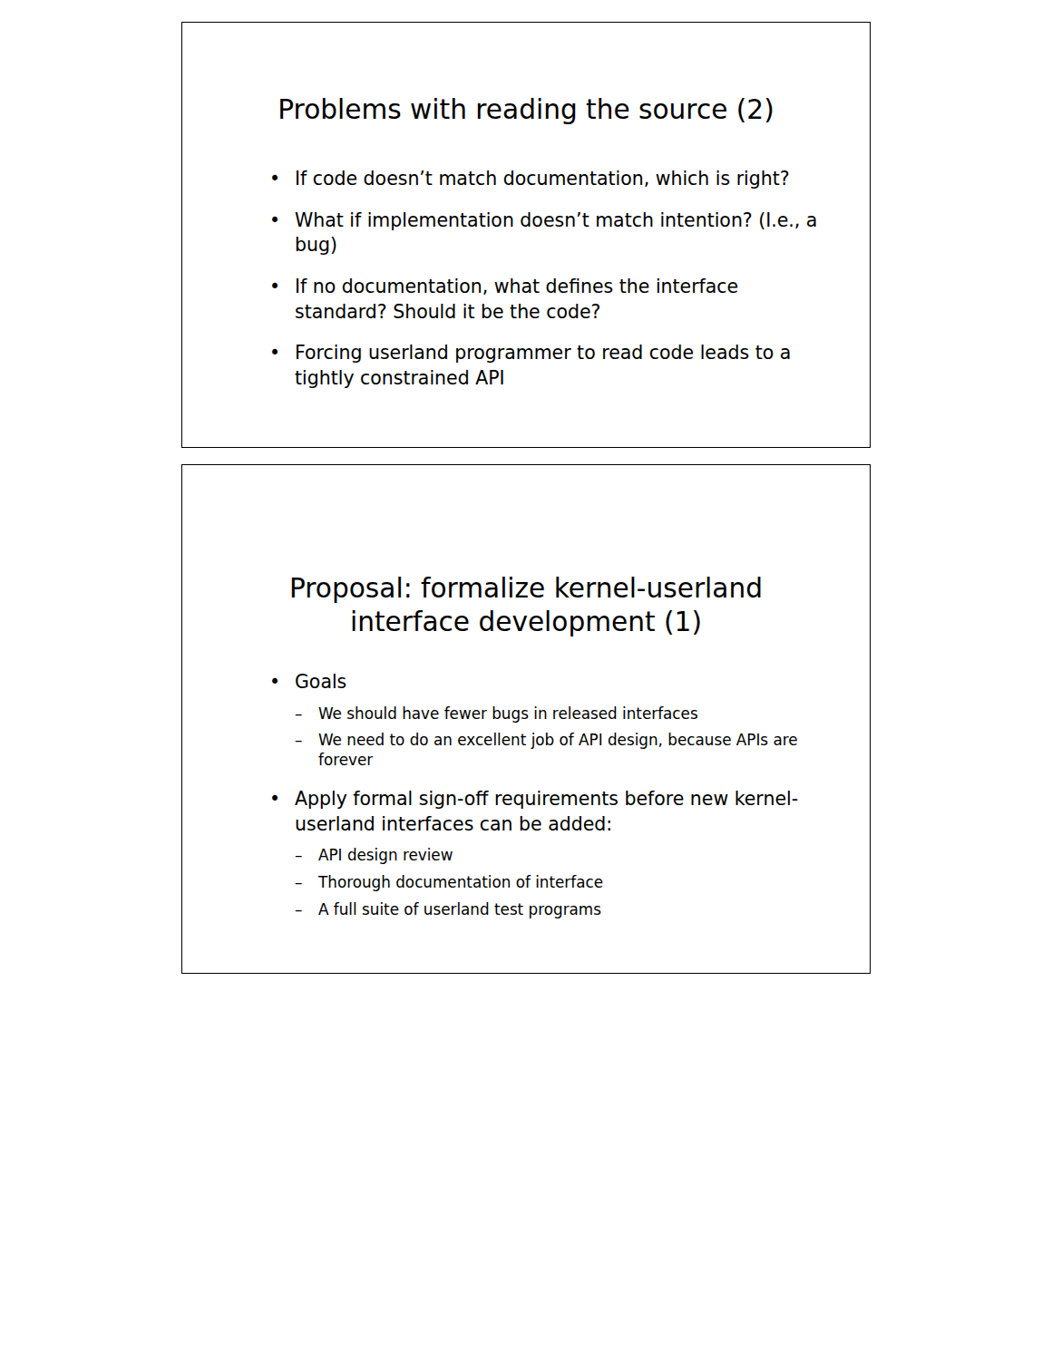Problems with reading the source (2)
If code doesn’t match documentation, which is right?
What if implementation doesn’t match intention? (I.e., a bug)
If no documentation, what defines the interface standard? Should it be the code?
Forcing userland programmer to read code leads to a tightly constrained API
Proposal: formalize kernel-userland interface development (1)
Goals
We should have fewer bugs in released interfaces
We need to do an excellent job of API design, because APIs are forever
Apply formal sign-off requirements before new kernel-userland interfaces can be added:
API design review
Thorough documentation of interface
A full suite of userland test programs